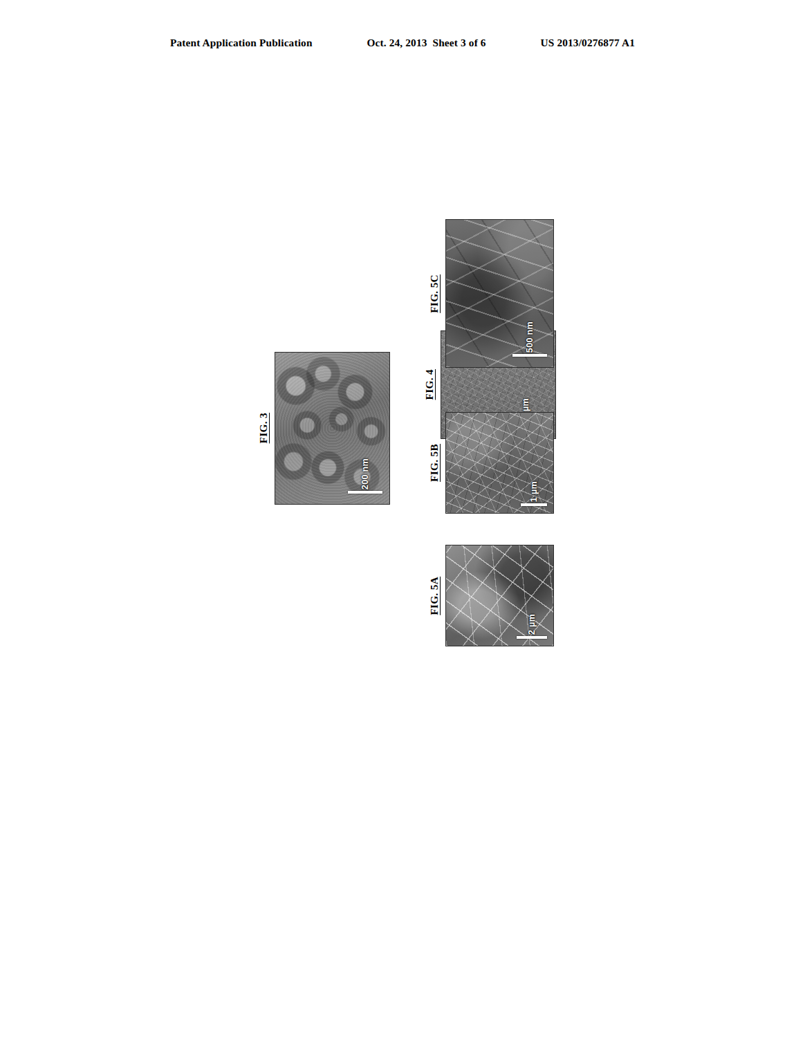Patent Application Publication Oct. 24, 2013 Sheet 3 of 6 US 2013/0276877 A1
FIG. 3
200 nm
FIG. 4
20 µm
FIG. 5C
500 nm
FIG. 5B
1 µm
FIG. 5A
2 µm